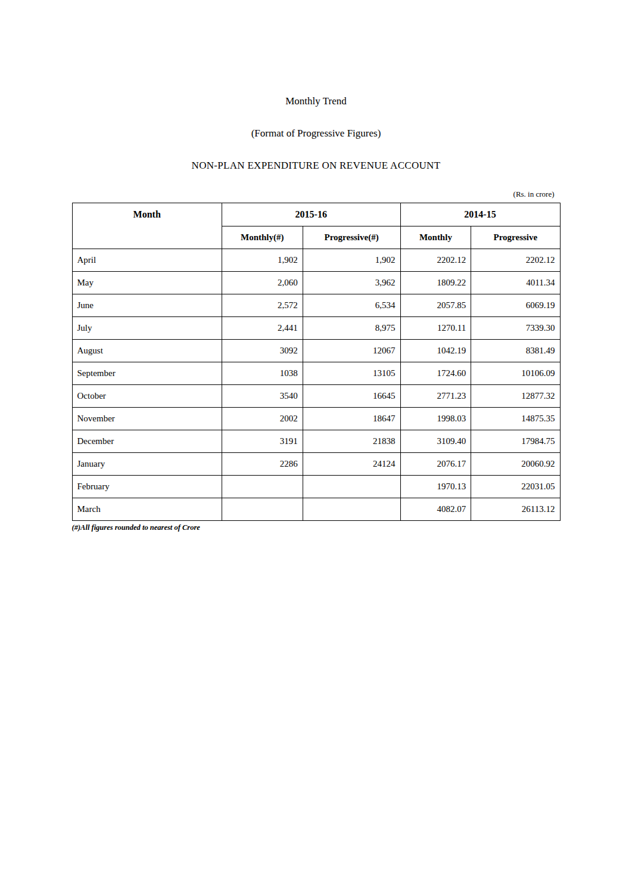Monthly Trend
(Format of Progressive Figures)
NON-PLAN EXPENDITURE ON REVENUE ACCOUNT
(Rs. in crore)
| Month | 2015-16 | 2014-15 |
| --- | --- | --- |
| Monthly(#) | Progressive(#) | Monthly | Progressive |
| April | 1,902 | 1,902 | 2202.12 | 2202.12 |
| May | 2,060 | 3,962 | 1809.22 | 4011.34 |
| June | 2,572 | 6,534 | 2057.85 | 6069.19 |
| July | 2,441 | 8,975 | 1270.11 | 7339.30 |
| August | 3092 | 12067 | 1042.19 | 8381.49 |
| September | 1038 | 13105 | 1724.60 | 10106.09 |
| October | 3540 | 16645 | 2771.23 | 12877.32 |
| November | 2002 | 18647 | 1998.03 | 14875.35 |
| December | 3191 | 21838 | 3109.40 | 17984.75 |
| January | 2286 | 24124 | 2076.17 | 20060.92 |
| February | | | 1970.13 | 22031.05 |
| March | | | 4082.07 | 26113.12 |
(#)All figures rounded to nearest of Crore